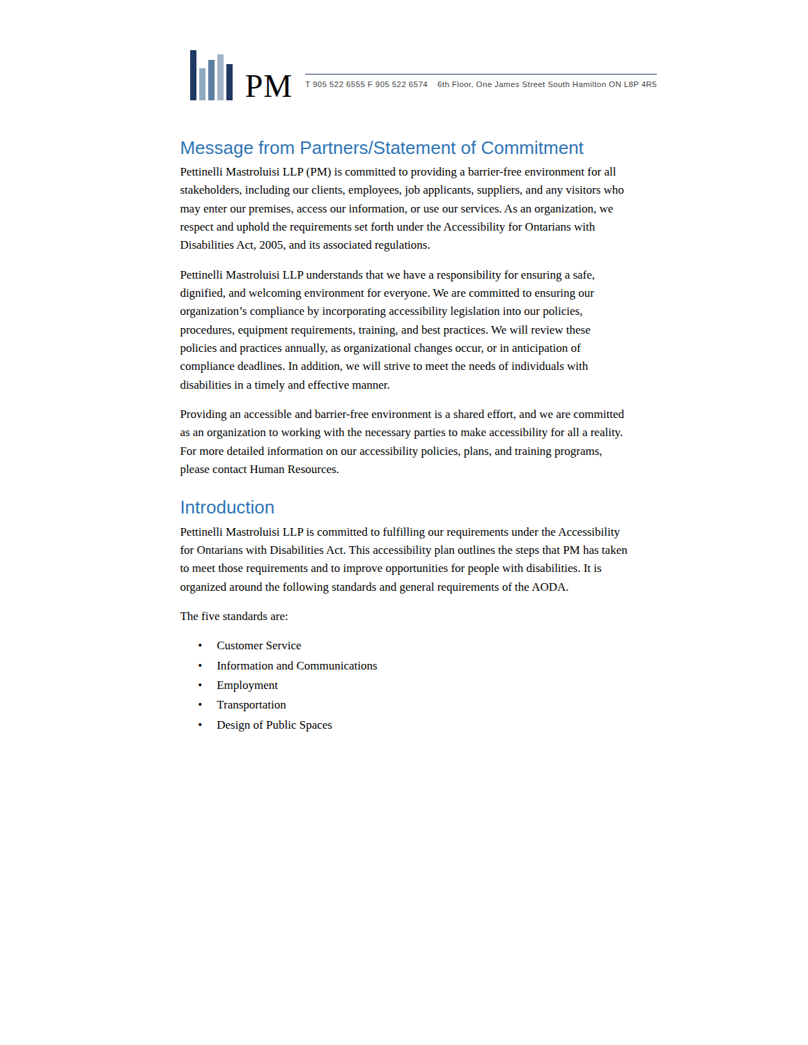PM
T 905 522 6555 F 905 522 6574 6th Floor, One James Street South Hamilton ON L8P 4R5
Message from Partners/Statement of Commitment
Pettinelli Mastroluisi LLP (PM) is committed to providing a barrier-free environment for all stakeholders, including our clients, employees, job applicants, suppliers, and any visitors who may enter our premises, access our information, or use our services. As an organization, we respect and uphold the requirements set forth under the Accessibility for Ontarians with Disabilities Act, 2005, and its associated regulations.
Pettinelli Mastroluisi LLP understands that we have a responsibility for ensuring a safe, dignified, and welcoming environment for everyone. We are committed to ensuring our organization’s compliance by incorporating accessibility legislation into our policies, procedures, equipment requirements, training, and best practices. We will review these policies and practices annually, as organizational changes occur, or in anticipation of compliance deadlines. In addition, we will strive to meet the needs of individuals with disabilities in a timely and effective manner.
Providing an accessible and barrier-free environment is a shared effort, and we are committed as an organization to working with the necessary parties to make accessibility for all a reality. For more detailed information on our accessibility policies, plans, and training programs, please contact Human Resources.
Introduction
Pettinelli Mastroluisi LLP is committed to fulfilling our requirements under the Accessibility for Ontarians with Disabilities Act. This accessibility plan outlines the steps that PM has taken to meet those requirements and to improve opportunities for people with disabilities. It is organized around the following standards and general requirements of the AODA.
The five standards are:
Customer Service
Information and Communications
Employment
Transportation
Design of Public Spaces